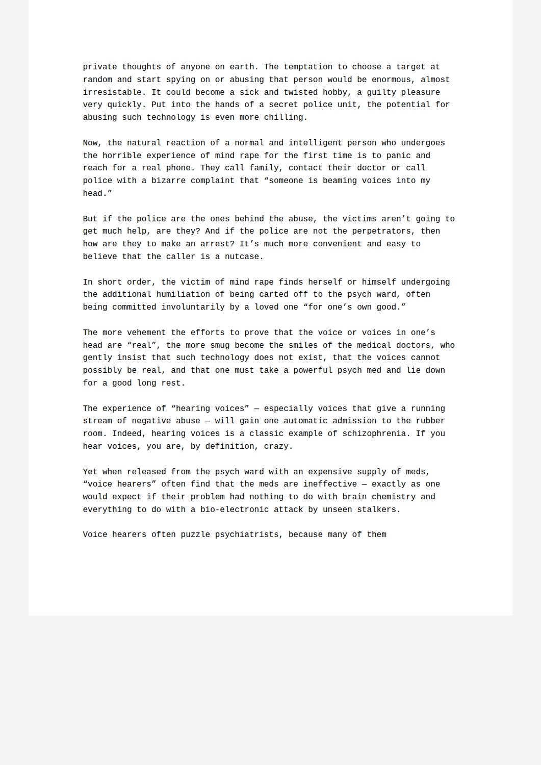private thoughts of anyone on earth. The temptation to choose a target at random and start spying on or abusing that person would be enormous, almost irresistable. It could become a sick and twisted hobby, a guilty pleasure very quickly. Put into the hands of a secret police unit, the potential for abusing such technology is even more chilling.
Now, the natural reaction of a normal and intelligent person who undergoes the horrible experience of mind rape for the first time is to panic and reach for a real phone. They call family, contact their doctor or call police with a bizarre complaint that “someone is beaming voices into my head.”
But if the police are the ones behind the abuse, the victims aren’t going to get much help, are they? And if the police are not the perpetrators, then how are they to make an arrest? It’s much more convenient and easy to believe that the caller is a nutcase.
In short order, the victim of mind rape finds herself or himself undergoing the additional humiliation of being carted off to the psych ward, often being committed involuntarily by a loved one “for one’s own good.”
The more vehement the efforts to prove that the voice or voices in one’s head are “real”, the more smug become the smiles of the medical doctors, who gently insist that such technology does not exist, that the voices cannot possibly be real, and that one must take a powerful psych med and lie down for a good long rest.
The experience of “hearing voices” — especially voices that give a running stream of negative abuse — will gain one automatic admission to the rubber room. Indeed, hearing voices is a classic example of schizophrenia. If you hear voices, you are, by definition, crazy.
Yet when released from the psych ward with an expensive supply of meds, “voice hearers” often find that the meds are ineffective — exactly as one would expect if their problem had nothing to do with brain chemistry and everything to do with a bio-electronic attack by unseen stalkers.
Voice hearers often puzzle psychiatrists, because many of them